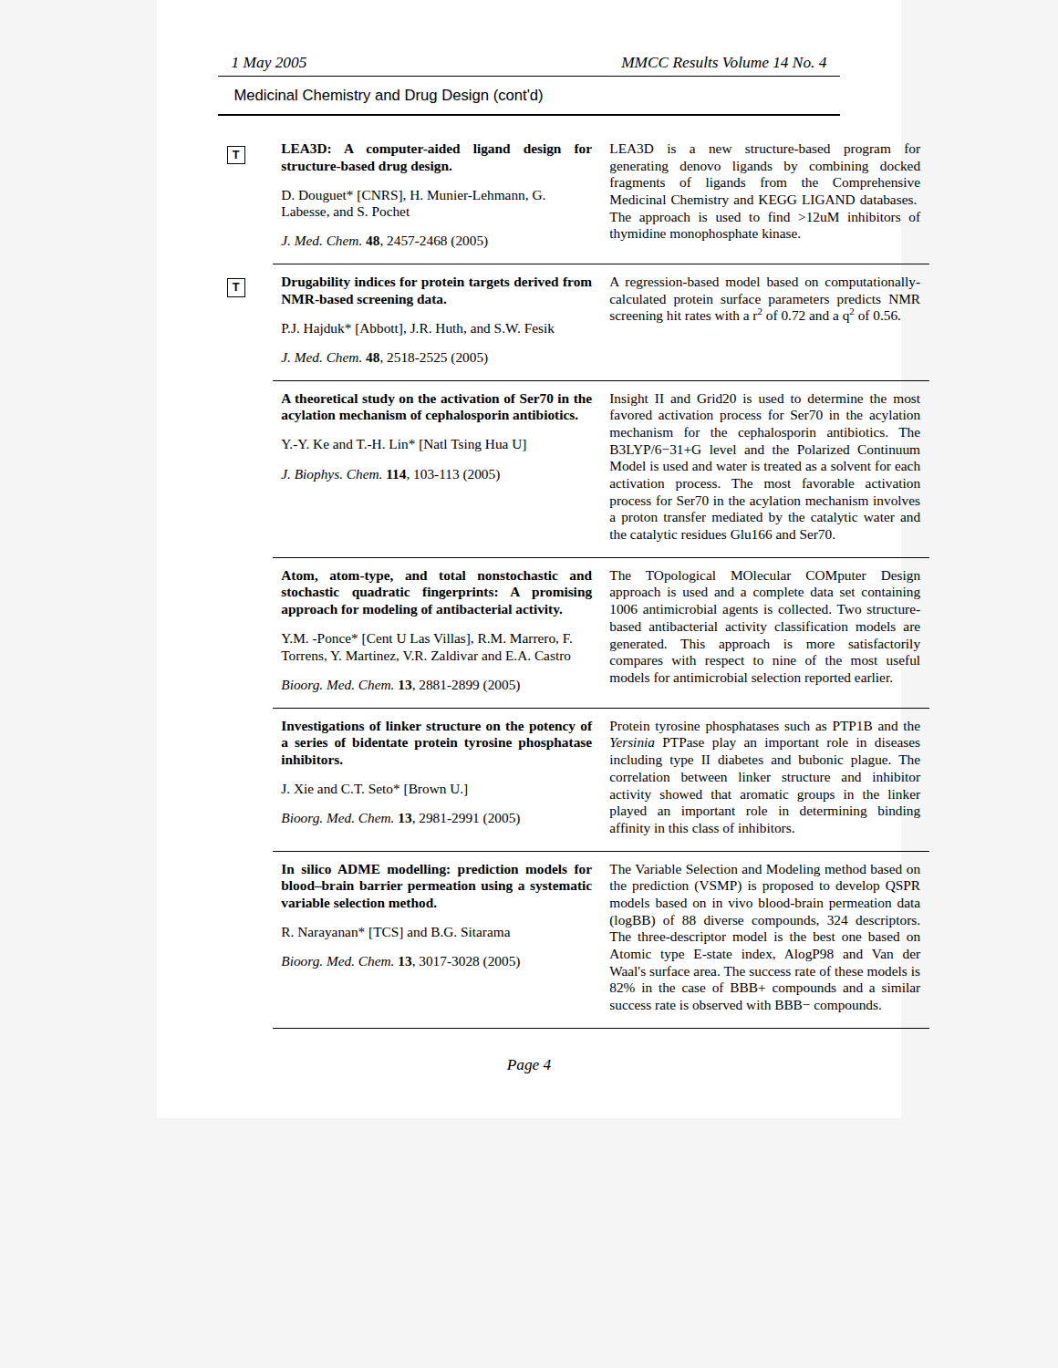1 May 2005
MMCC Results Volume 14 No. 4
Medicinal Chemistry and Drug Design (cont'd)
| T | LEA3D: A computer-aided ligand design for structure-based drug design. D. Douguet* [CNRS], H. Munier-Lehmann, G. Labesse, and S. Pochet J. Med. Chem. 48 , 2457-2468 (2005) | LEA3D is a new structure-based program for generating denovo ligands by combining docked fragments of ligands from the Comprehensive Medicinal Chemistry and KEGG LIGAND databases. The approach is used to find >12uM inhibitors of thymidine monophosphate kinase. |
| T | Drugability indices for protein targets derived from NMR-based screening data. P.J. Hajduk* [Abbott], J.R. Huth, and S.W. Fesik J. Med. Chem. 48 , 2518-2525 (2005) | A regression-based model based on computationally-calculated protein surface parameters predicts NMR screening hit rates with a r 2 of 0.72 and a q 2 of 0.56. |
| | A theoretical study on the activation of Ser70 in the acylation mechanism of cephalosporin antibiotics. Y.-Y. Ke and T.-H. Lin* [Natl Tsing Hua U] J. Biophys. Chem. 114 , 103-113 (2005) | Insight II and Grid20 is used to determine the most favored activation process for Ser70 in the acylation mechanism for the cephalosporin antibiotics. The B3LYP/6−31+G level and the Polarized Continuum Model is used and water is treated as a solvent for each activation process. The most favorable activation process for Ser70 in the acylation mechanism involves a proton transfer mediated by the catalytic water and the catalytic residues Glu166 and Ser70. |
| | Atom, atom-type, and total nonstochastic and stochastic quadratic fingerprints: A promising approach for modeling of antibacterial activity. Y.M. -Ponce* [Cent U Las Villas], R.M. Marrero, F. Torrens, Y. Martinez, V.R. Zaldivar and E.A. Castro Bioorg. Med. Chem. 13 , 2881-2899 (2005) | The TOpological MOlecular COMputer Design approach is used and a complete data set containing 1006 antimicrobial agents is collected. Two structure-based antibacterial activity classification models are generated. This approach is more satisfactorily compares with respect to nine of the most useful models for antimicrobial selection reported earlier. |
| | Investigations of linker structure on the potency of a series of bidentate protein tyrosine phosphatase inhibitors. J. Xie and C.T. Seto* [Brown U.] Bioorg. Med. Chem. 13 , 2981-2991 (2005) | Protein tyrosine phosphatases such as PTP1B and the Yersinia PTPase play an important role in diseases including type II diabetes and bubonic plague. The correlation between linker structure and inhibitor activity showed that aromatic groups in the linker played an important role in determining binding affinity in this class of inhibitors. |
| | In silico ADME modelling: prediction models for blood–brain barrier permeation using a systematic variable selection method. R. Narayanan* [TCS] and B.G. Sitarama Bioorg. Med. Chem. 13 , 3017-3028 (2005) | The Variable Selection and Modeling method based on the prediction (VSMP) is proposed to develop QSPR models based on in vivo blood-brain permeation data (logBB) of 88 diverse compounds, 324 descriptors. The three-descriptor model is the best one based on Atomic type E-state index, AlogP98 and Van der Waal's surface area. The success rate of these models is 82% in the case of BBB+ compounds and a similar success rate is observed with BBB− compounds. |
Page 4